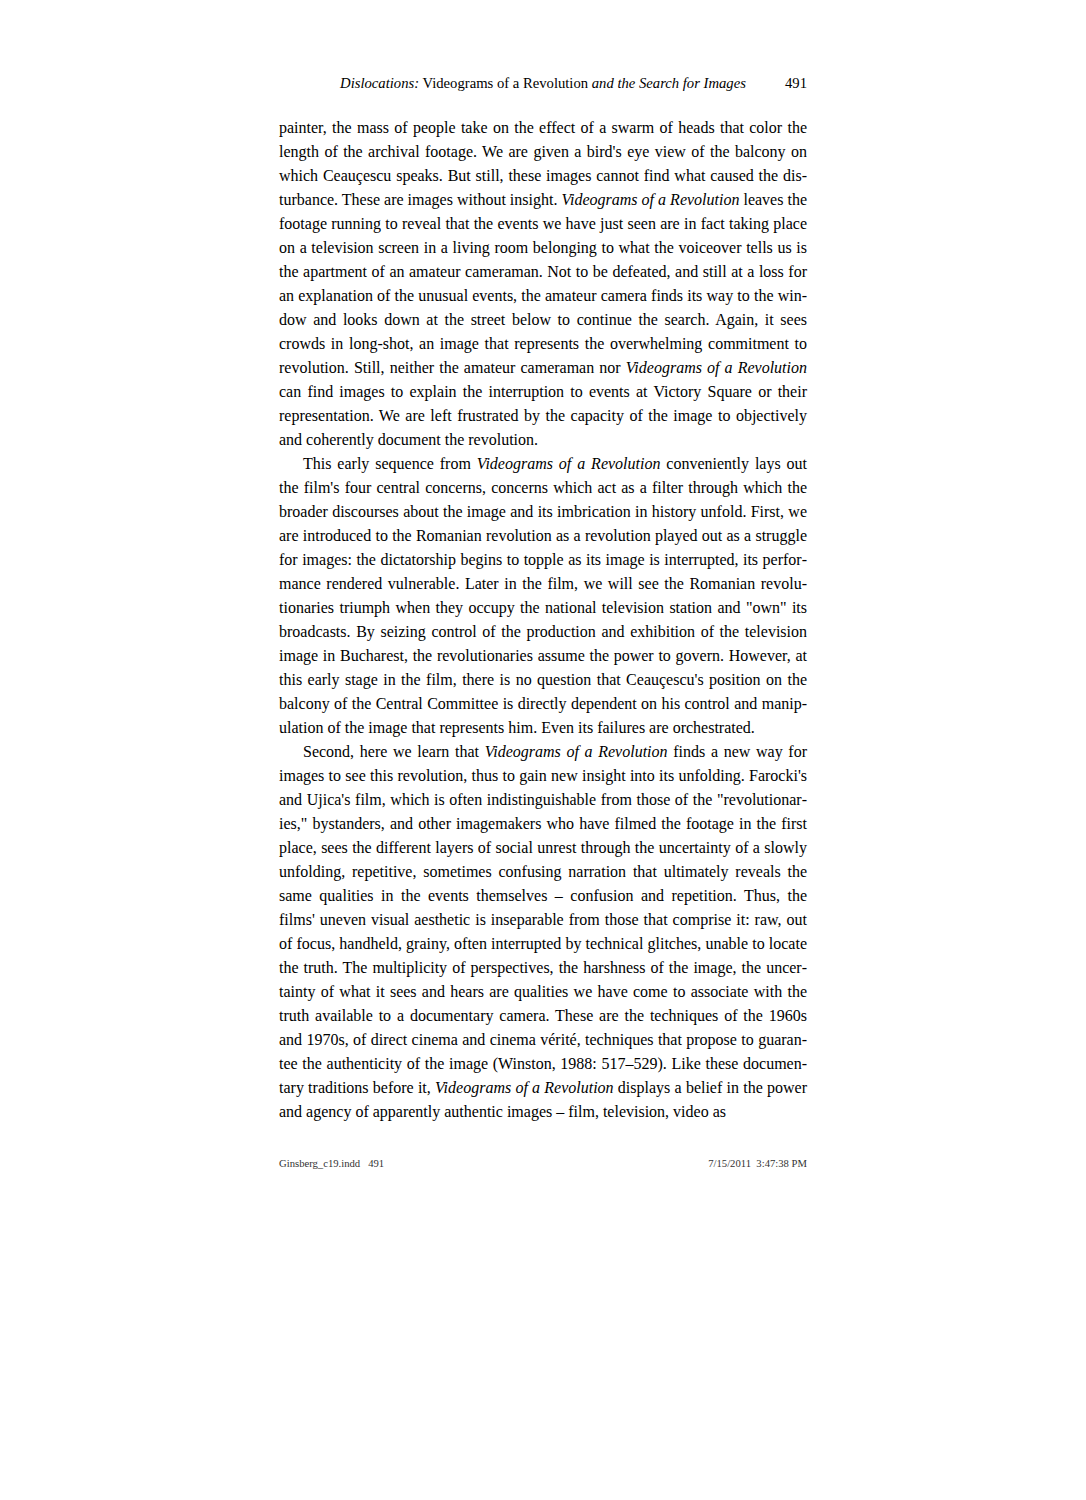Dislocations: Videograms of a Revolution and the Search for Images 491
painter, the mass of people take on the effect of a swarm of heads that color the length of the archival footage. We are given a bird's eye view of the balcony on which Ceauçescu speaks. But still, these images cannot find what caused the disturbance. These are images without insight. Videograms of a Revolution leaves the footage running to reveal that the events we have just seen are in fact taking place on a television screen in a living room belonging to what the voiceover tells us is the apartment of an amateur cameraman. Not to be defeated, and still at a loss for an explanation of the unusual events, the amateur camera finds its way to the window and looks down at the street below to continue the search. Again, it sees crowds in long-shot, an image that represents the overwhelming commitment to revolution. Still, neither the amateur cameraman nor Videograms of a Revolution can find images to explain the interruption to events at Victory Square or their representation. We are left frustrated by the capacity of the image to objectively and coherently document the revolution.
This early sequence from Videograms of a Revolution conveniently lays out the film's four central concerns, concerns which act as a filter through which the broader discourses about the image and its imbrication in history unfold. First, we are introduced to the Romanian revolution as a revolution played out as a struggle for images: the dictatorship begins to topple as its image is interrupted, its performance rendered vulnerable. Later in the film, we will see the Romanian revolutionaries triumph when they occupy the national television station and "own" its broadcasts. By seizing control of the production and exhibition of the television image in Bucharest, the revolutionaries assume the power to govern. However, at this early stage in the film, there is no question that Ceauçescu's position on the balcony of the Central Committee is directly dependent on his control and manipulation of the image that represents him. Even its failures are orchestrated.
Second, here we learn that Videograms of a Revolution finds a new way for images to see this revolution, thus to gain new insight into its unfolding. Farocki's and Ujica's film, which is often indistinguishable from those of the "revolutionaries," bystanders, and other imagemakers who have filmed the footage in the first place, sees the different layers of social unrest through the uncertainty of a slowly unfolding, repetitive, sometimes confusing narration that ultimately reveals the same qualities in the events themselves – confusion and repetition. Thus, the films' uneven visual aesthetic is inseparable from those that comprise it: raw, out of focus, handheld, grainy, often interrupted by technical glitches, unable to locate the truth. The multiplicity of perspectives, the harshness of the image, the uncertainty of what it sees and hears are qualities we have come to associate with the truth available to a documentary camera. These are the techniques of the 1960s and 1970s, of direct cinema and cinema vérité, techniques that propose to guarantee the authenticity of the image (Winston, 1988: 517–529). Like these documentary traditions before it, Videograms of a Revolution displays a belief in the power and agency of apparently authentic images – film, television, video as
Ginsberg_c19.indd 491 7/15/2011 3:47:38 PM